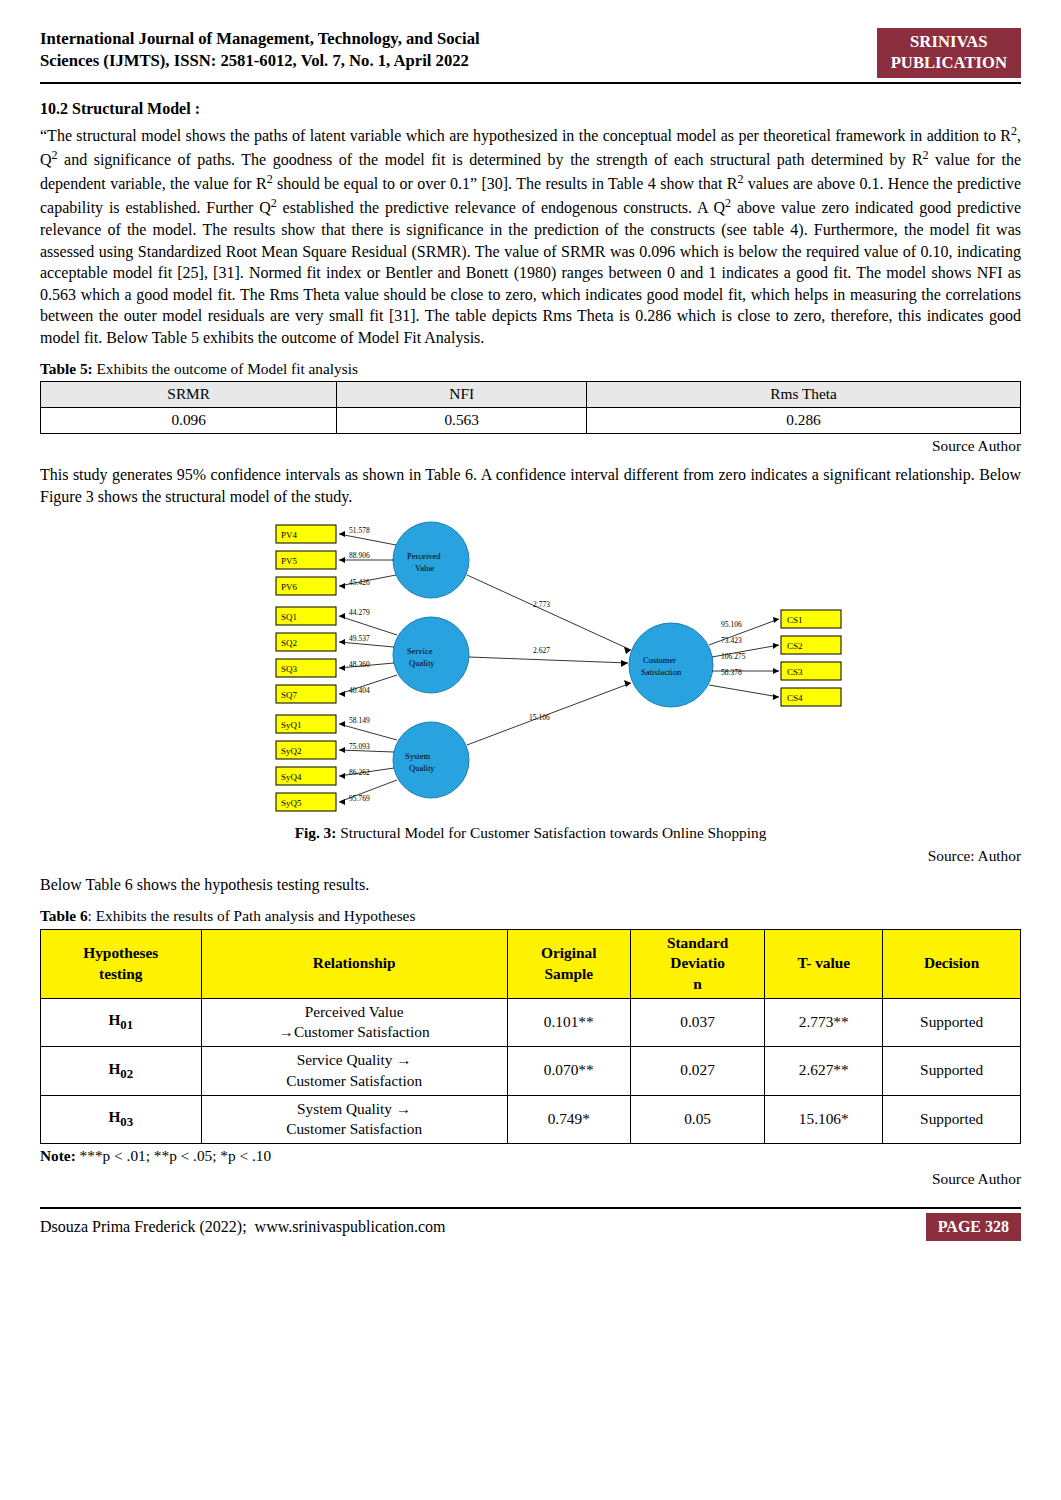International Journal of Management, Technology, and Social
Sciences (IJMTS), ISSN: 2581-6012, Vol. 7, No. 1, April 2022
SRINIVAS
PUBLICATION
10.2 Structural Model :
“The structural model shows the paths of latent variable which are hypothesized in the conceptual model as per theoretical framework in addition to R2, Q2 and significance of paths. The goodness of the model fit is determined by the strength of each structural path determined by R2 value for the dependent variable, the value for R2 should be equal to or over 0.1” [30]. The results in Table 4 show that R2 values are above 0.1. Hence the predictive capability is established. Further Q2 established the predictive relevance of endogenous constructs. A Q2 above value zero indicated good predictive relevance of the model. The results show that there is significance in the prediction of the constructs (see table 4). Furthermore, the model fit was assessed using Standardized Root Mean Square Residual (SRMR). The value of SRMR was 0.096 which is below the required value of 0.10, indicating acceptable model fit [25], [31]. Normed fit index or Bentler and Bonett (1980) ranges between 0 and 1 indicates a good fit. The model shows NFI as 0.563 which a good model fit. The Rms Theta value should be close to zero, which indicates good model fit, which helps in measuring the correlations between the outer model residuals are very small fit [31]. The table depicts Rms Theta is 0.286 which is close to zero, therefore, this indicates good model fit. Below Table 5 exhibits the outcome of Model Fit Analysis.
Table 5: Exhibits the outcome of Model fit analysis
| SRMR | NFI | Rms Theta |
| 0.096 | 0.563 | 0.286 |
Source Author
This study generates 95% confidence intervals as shown in Table 6. A confidence interval different from zero indicates a significant relationship. Below Figure 3 shows the structural model of the study.
PV4 PV5 PV6 SQ1 SQ2 SQ3 SQ7 SyQ1 SyQ2 SyQ4 SyQ5 Perceived Value Service Quality System Quality Customer Satisfaction CS1 CS2 CS3 CS4 51.578 88.906 45.426 44.279 49.537 48.360 40.404 58.149 75.093 86.262 95.769 2.773 2.627 15.106 95.106 73.423 106.275 58.378
Fig. 3: Structural Model for Customer Satisfaction towards Online Shopping
Source: Author
Below Table 6 shows the hypothesis testing results.
Table 6: Exhibits the results of Path analysis and Hypotheses
| Hypotheses testing | Relationship | Original Sample | Standard Deviatio n | T- value | Decision |
| --- | --- | --- | --- | --- | --- |
| H 01 | Perceived Value →Customer Satisfaction | 0.101** | 0.037 | 2.773** | Supported |
| H 02 | Service Quality → Customer Satisfaction | 0.070** | 0.027 | 2.627** | Supported |
| H 03 | System Quality → Customer Satisfaction | 0.749* | 0.05 | 15.106* | Supported |
Note: ***p < .01; **p < .05; *p < .10
Source Author
Dsouza Prima Frederick (2022); www.srinivaspublication.com
PAGE 328